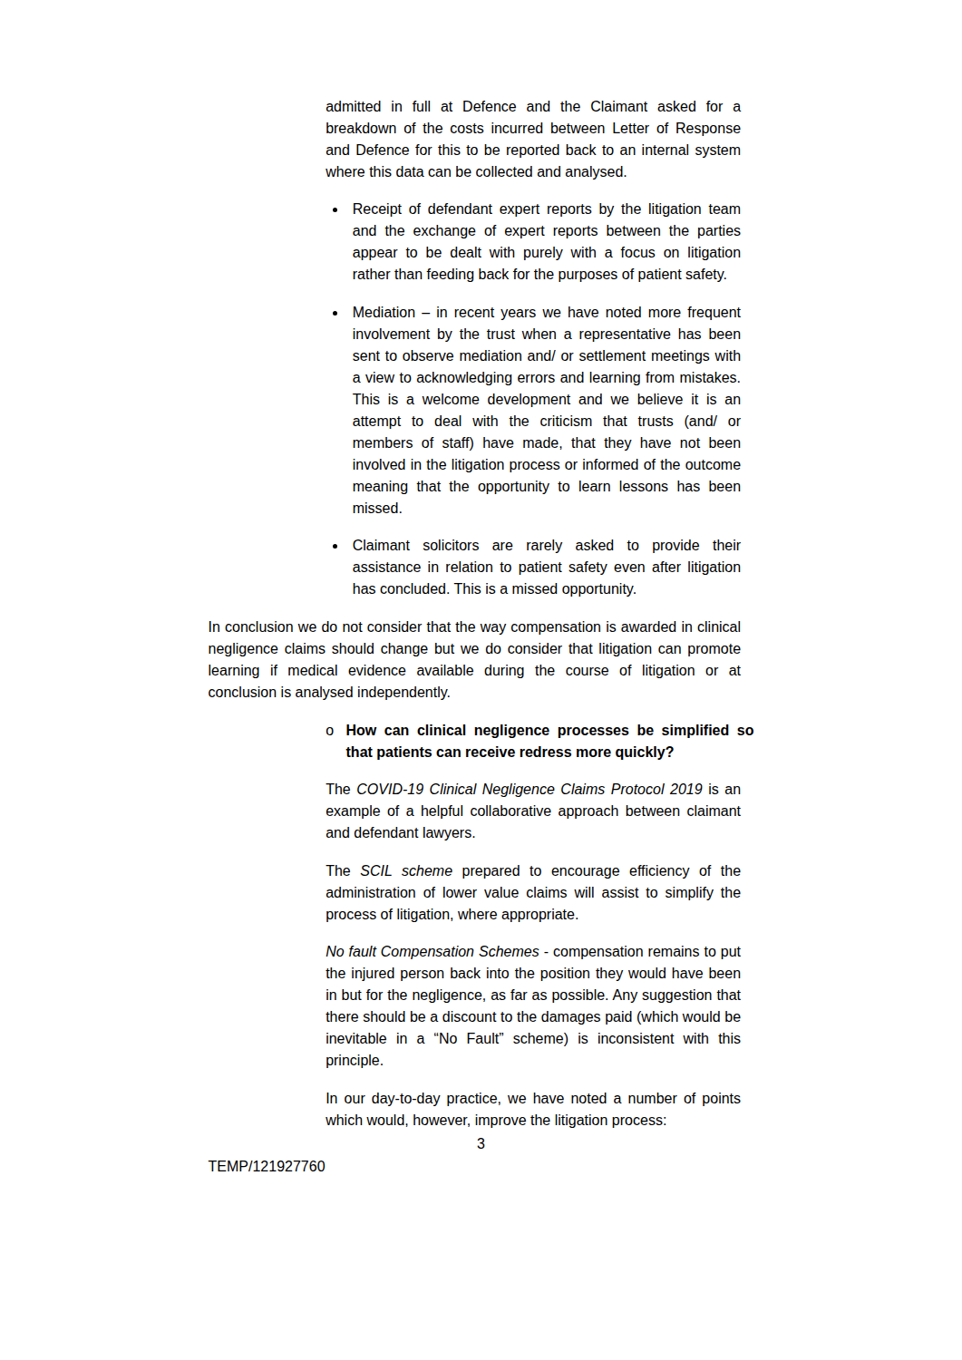admitted in full at Defence and the Claimant asked for a breakdown of the costs incurred between Letter of Response and Defence for this to be reported back to an internal system where this data can be collected and analysed.
Receipt of defendant expert reports by the litigation team and the exchange of expert reports between the parties appear to be dealt with purely with a focus on litigation rather than feeding back for the purposes of patient safety.
Mediation – in recent years we have noted more frequent involvement by the trust when a representative has been sent to observe mediation and/ or settlement meetings with a view to acknowledging errors and learning from mistakes. This is a welcome development and we believe it is an attempt to deal with the criticism that trusts (and/ or members of staff) have made, that they have not been involved in the litigation process or informed of the outcome meaning that the opportunity to learn lessons has been missed.
Claimant solicitors are rarely asked to provide their assistance in relation to patient safety even after litigation has concluded. This is a missed opportunity.
In conclusion we do not consider that the way compensation is awarded in clinical negligence claims should change but we do consider that litigation can promote learning if medical evidence available during the course of litigation or at conclusion is analysed independently.
How can clinical negligence processes be simplified so that patients can receive redress more quickly?
The COVID-19 Clinical Negligence Claims Protocol 2019 is an example of a helpful collaborative approach between claimant and defendant lawyers.
The SCIL scheme prepared to encourage efficiency of the administration of lower value claims will assist to simplify the process of litigation, where appropriate.
No fault Compensation Schemes - compensation remains to put the injured person back into the position they would have been in but for the negligence, as far as possible. Any suggestion that there should be a discount to the damages paid (which would be inevitable in a “No Fault” scheme) is inconsistent with this principle.
In our day-to-day practice, we have noted a number of points which would, however, improve the litigation process:
3
TEMP/121927760